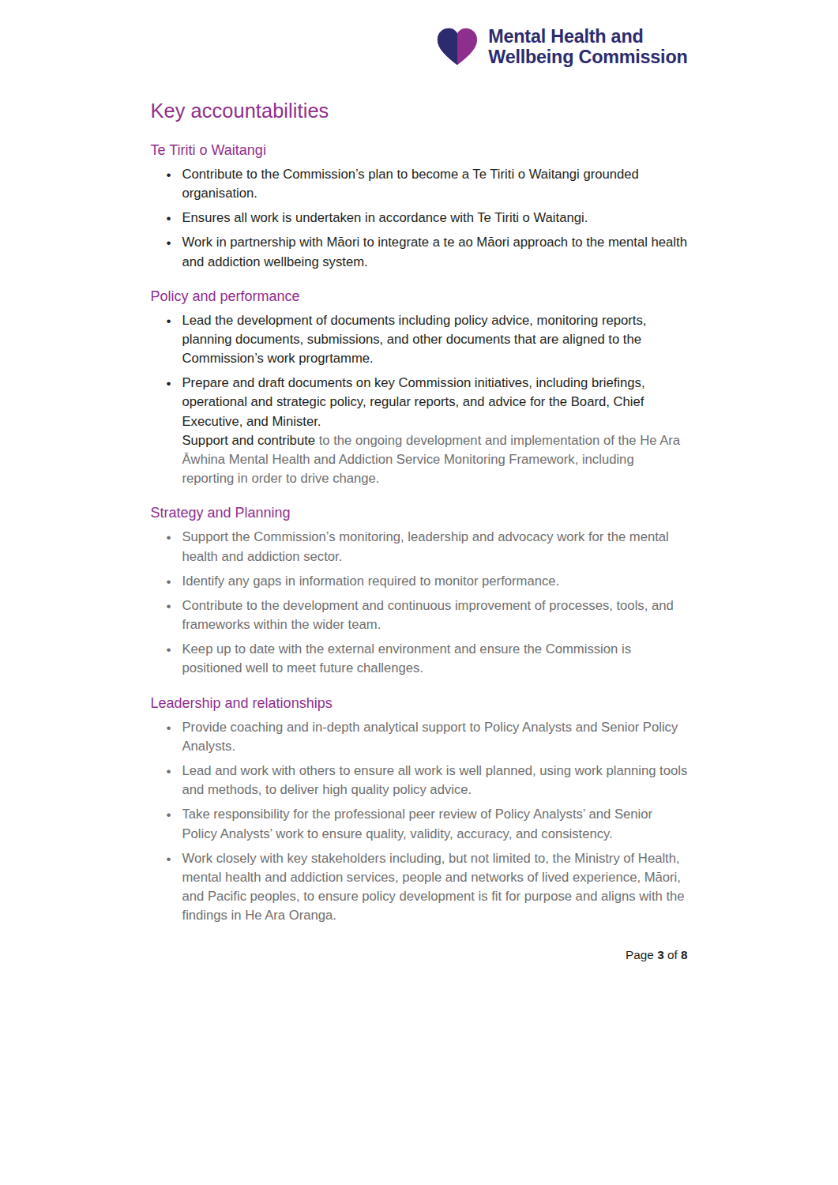Mental Health and
Wellbeing Commission
Key accountabilities
Te Tiriti o Waitangi
Contribute to the Commission’s plan to become a Te Tiriti o Waitangi grounded organisation.
Ensures all work is undertaken in accordance with Te Tiriti o Waitangi.
Work in partnership with Māori to integrate a te ao Māori approach to the mental health and addiction wellbeing system.
Policy and performance
Lead the development of documents including policy advice, monitoring reports, planning documents, submissions, and other documents that are aligned to the Commission’s work progrtamme.
Prepare and draft documents on key Commission initiatives, including briefings, operational and strategic policy, regular reports, and advice for the Board, Chief Executive, and Minister.
Support and contribute to the ongoing development and implementation of the He Ara Āwhina Mental Health and Addiction Service Monitoring Framework, including reporting in order to drive change.
Strategy and Planning
Support the Commission’s monitoring, leadership and advocacy work for the mental health and addiction sector.
Identify any gaps in information required to monitor performance.
Contribute to the development and continuous improvement of processes, tools, and frameworks within the wider team.
Keep up to date with the external environment and ensure the Commission is positioned well to meet future challenges.
Leadership and relationships
Provide coaching and in-depth analytical support to Policy Analysts and Senior Policy Analysts.
Lead and work with others to ensure all work is well planned, using work planning tools and methods, to deliver high quality policy advice.
Take responsibility for the professional peer review of Policy Analysts’ and Senior Policy Analysts’ work to ensure quality, validity, accuracy, and consistency.
Work closely with key stakeholders including, but not limited to, the Ministry of Health, mental health and addiction services, people and networks of lived experience, Māori, and Pacific peoples, to ensure policy development is fit for purpose and aligns with the findings in He Ara Oranga.
Page 3 of 8